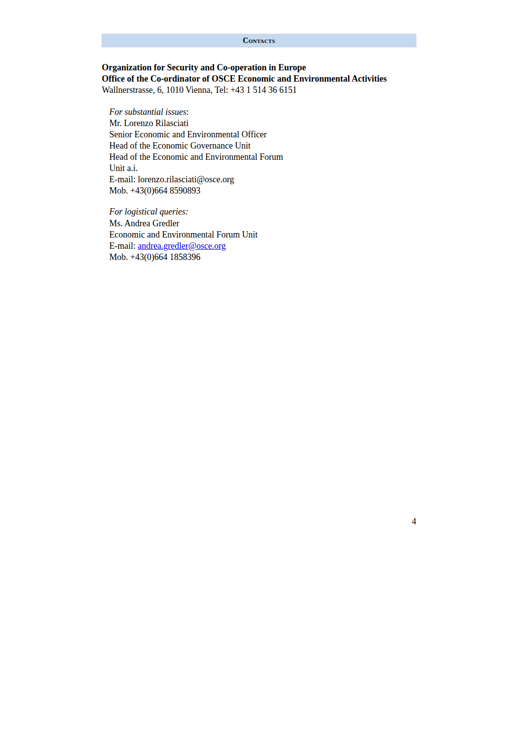Contacts
Organization for Security and Co-operation in Europe
Office of the Co-ordinator of OSCE Economic and Environmental Activities
Wallnerstrasse, 6, 1010 Vienna, Tel: +43 1 514 36 6151
For substantial issues:
Mr. Lorenzo Rilasciati
Senior Economic and Environmental Officer
Head of the Economic Governance Unit
Head of the Economic and Environmental Forum
Unit a.i.
E-mail: lorenzo.rilasciati@osce.org
Mob. +43(0)664 8590893
For logistical queries:
Ms. Andrea Gredler
Economic and Environmental Forum Unit
E-mail: andrea.gredler@osce.org
Mob. +43(0)664 1858396
4